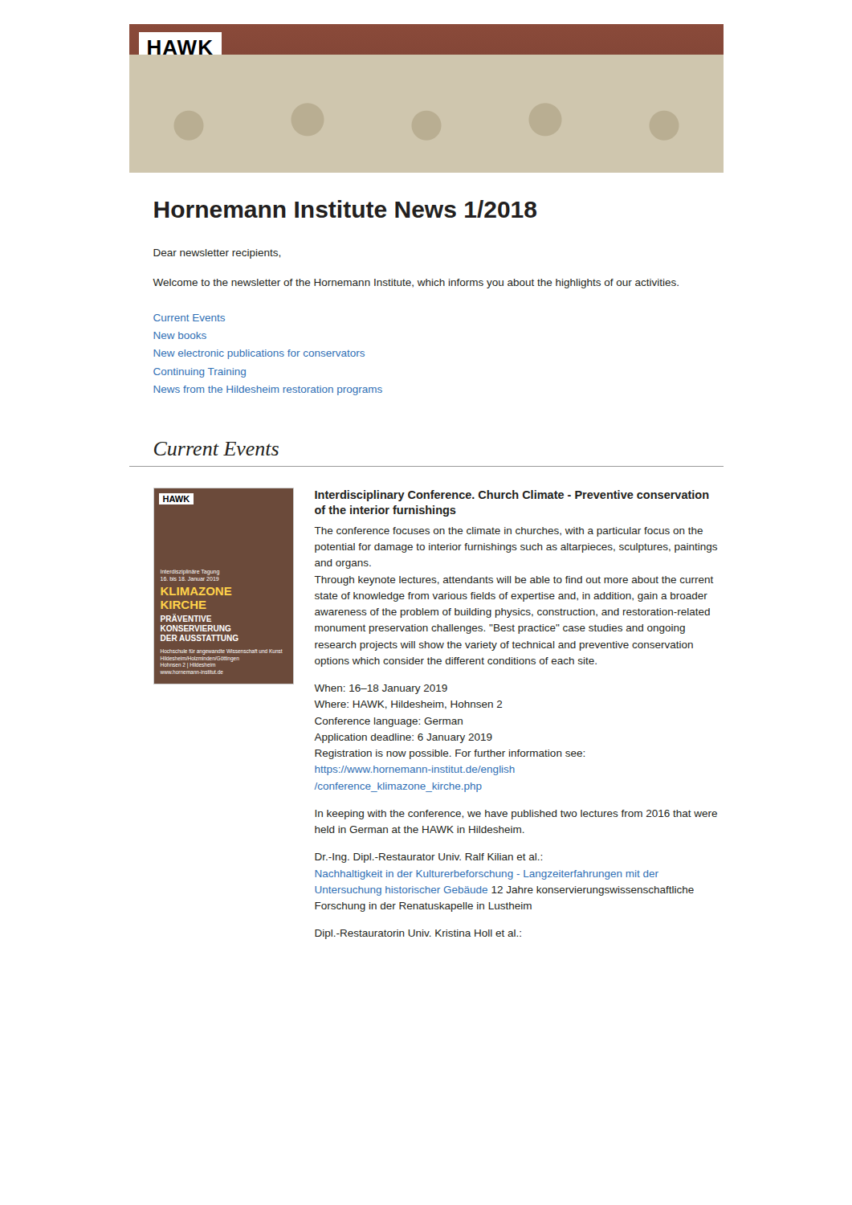HAWK
Hornemann Institute News 1/2018
Dear newsletter recipients,
Welcome to the newsletter of the Hornemann Institute, which informs you about the highlights of our activities.
Current Events New books New electronic publications for conservators Continuing Training News from the Hildesheim restoration programs
Current Events
HAWK
Interdisziplinäre Tagung
16. bis 18. Januar 2019
Klimazone
Kirche
Präventive
Konservierung
der Ausstattung
Hochschule für angewandte Wissenschaft und Kunst
Hildesheim/Holzminden/Göttingen
Hohnsen 2 | Hildesheim
www.hornemann-institut.de
Interdisciplinary Conference. Church Climate - Preventive conservation of the interior furnishings
The conference focuses on the climate in churches, with a particular focus on the potential for damage to interior furnishings such as altarpieces, sculptures, paintings and organs.
Through keynote lectures, attendants will be able to find out more about the current state of knowledge from various fields of expertise and, in addition, gain a broader awareness of the problem of building physics, construction, and restoration-related monument preservation challenges. "Best practice" case studies and ongoing research projects will show the variety of technical and preventive conservation options which consider the different conditions of each site.
When: 16–18 January 2019 Where: HAWK, Hildesheim, Hohnsen 2 Conference language: German Application deadline: 6 January 2019 Registration is now possible. For further information see: https://www.hornemann-institut.de/english
/conference_klimazone_kirche.php
In keeping with the conference, we have published two lectures from 2016 that were held in German at the HAWK in Hildesheim.
Dr.-Ing. Dipl.-Restaurator Univ. Ralf Kilian et al.:
Nachhaltigkeit in der Kulturerbeforschung - Langzeiterfahrungen mit der Untersuchung historischer Gebäude 12 Jahre konservierungswissenschaftliche Forschung in der Renatuskapelle in Lustheim
Dipl.-Restauratorin Univ. Kristina Holl et al.: